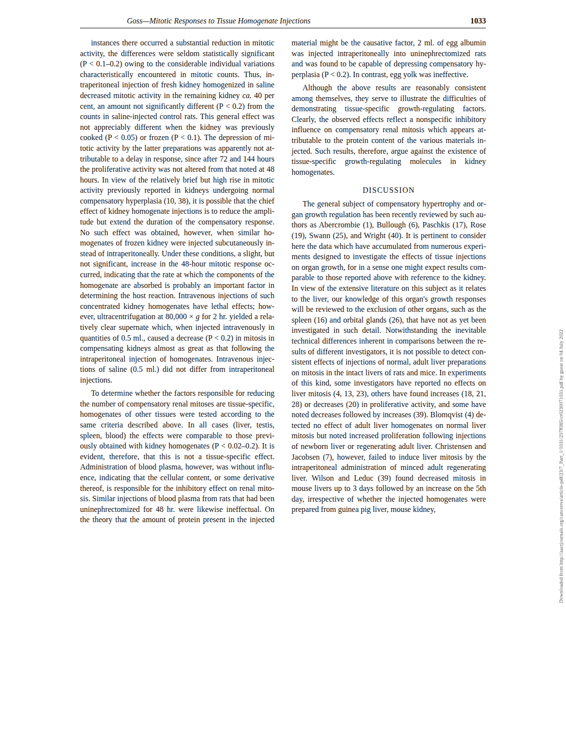Goss—Mitotic Responses to Tissue Homogenate Injections
1033
Downloaded from http://aacrjournals.org/cancerres/article-pdf/23/7_Part_1/1031/2378365/cr0230071031.pdf by guest on 04 July 2022
instances there occurred a substantial reduction in mitotic activity, the differences were seldom statistically significant (P < 0.1–0.2) owing to the considerable individual variations characteristically encountered in mitotic counts. Thus, intraperitoneal injection of fresh kidney homogenized in saline decreased mitotic activity in the remaining kidney ca. 40 per cent, an amount not significantly different (P < 0.2) from the counts in saline-injected control rats. This general effect was not appreciably different when the kidney was previously cooked (P < 0.05) or frozen (P < 0.1). The depression of mitotic activity by the latter preparations was apparently not attributable to a delay in response, since after 72 and 144 hours the proliferative activity was not altered from that noted at 48 hours. In view of the relatively brief but high rise in mitotic activity previously reported in kidneys undergoing normal compensatory hyperplasia (10, 38), it is possible that the chief effect of kidney homogenate injections is to reduce the amplitude but extend the duration of the compensatory response. No such effect was obtained, however, when similar homogenates of frozen kidney were injected subcutaneously instead of intraperitoneally. Under these conditions, a slight, but not significant, increase in the 48-hour mitotic response occurred, indicating that the rate at which the components of the homogenate are absorbed is probably an important factor in determining the host reaction. Intravenous injections of such concentrated kidney homogenates have lethal effects; however, ultracentrifugation at 80,000 × g for 2 hr. yielded a relatively clear supernate which, when injected intravenously in quantities of 0.5 ml., caused a decrease (P < 0.2) in mitosis in compensating kidneys almost as great as that following the intraperitoneal injection of homogenates. Intravenous injections of saline (0.5 ml.) did not differ from intraperitoneal injections.
To determine whether the factors responsible for reducing the number of compensatory renal mitoses are tissue-specific, homogenates of other tissues were tested according to the same criteria described above. In all cases (liver, testis, spleen, blood) the effects were comparable to those previously obtained with kidney homogenates (P < 0.02–0.2). It is evident, therefore, that this is not a tissue-specific effect. Administration of blood plasma, however, was without influence, indicating that the cellular content, or some derivative thereof, is responsible for the inhibitory effect on renal mitosis. Similar injections of blood plasma from rats that had been uninephrectomized for 48 hr. were likewise ineffectual. On the theory that the amount of protein present in the injected material might be the causative factor, 2 ml. of egg albumin was injected intraperitoneally into uninephrectomized rats and was found to be capable of depressing compensatory hyperplasia (P < 0.2). In contrast, egg yolk was ineffective.
Although the above results are reasonably consistent among themselves, they serve to illustrate the difficulties of demonstrating tissue-specific growth-regulating factors. Clearly, the observed effects reflect a nonspecific inhibitory influence on compensatory renal mitosis which appears attributable to the protein content of the various materials injected. Such results, therefore, argue against the existence of tissue-specific growth-regulating molecules in kidney homogenates.
DISCUSSION
The general subject of compensatory hypertrophy and organ growth regulation has been recently reviewed by such authors as Abercrombie (1), Bullough (6), Paschkis (17), Rose (19), Swann (25), and Wright (40). It is pertinent to consider here the data which have accumulated from numerous experiments designed to investigate the effects of tissue injections on organ growth, for in a sense one might expect results comparable to those reported above with reference to the kidney. In view of the extensive literature on this subject as it relates to the liver, our knowledge of this organ's growth responses will be reviewed to the exclusion of other organs, such as the spleen (16) and orbital glands (26), that have not as yet been investigated in such detail. Notwithstanding the inevitable technical differences inherent in comparisons between the results of different investigators, it is not possible to detect consistent effects of injections of normal, adult liver preparations on mitosis in the intact livers of rats and mice. In experiments of this kind, some investigators have reported no effects on liver mitosis (4, 13, 23), others have found increases (18, 21, 28) or decreases (20) in proliferative activity, and some have noted decreases followed by increases (39). Blomqvist (4) detected no effect of adult liver homogenates on normal liver mitosis but noted increased proliferation following injections of newborn liver or regenerating adult liver. Christensen and Jacobsen (7), however, failed to induce liver mitosis by the intraperitoneal administration of minced adult regenerating liver. Wilson and Leduc (39) found decreased mitosis in mouse livers up to 3 days followed by an increase on the 5th day, irrespective of whether the injected homogenates were prepared from guinea pig liver, mouse kidney,